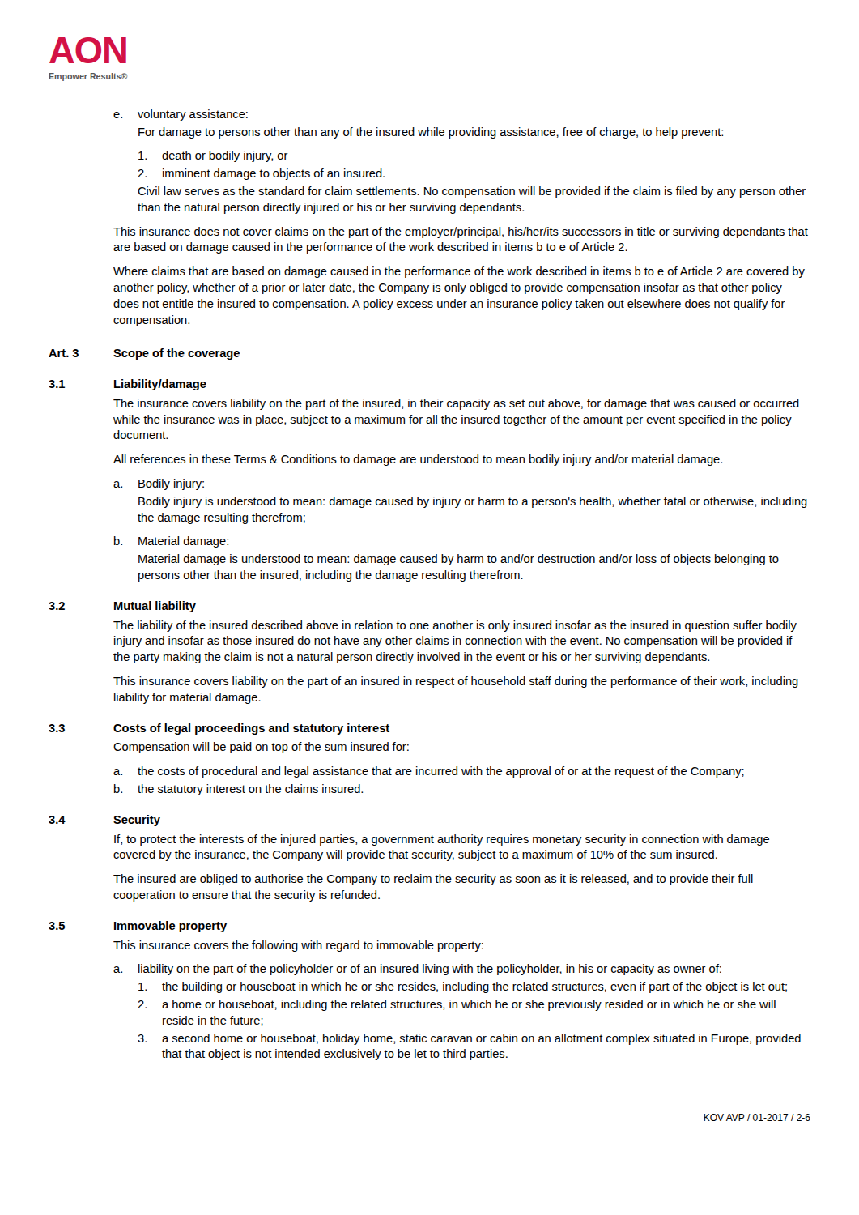AON
Empower Results®
e.
voluntary assistance:
For damage to persons other than any of the insured while providing assistance, free of charge, to help prevent:
1.
death or bodily injury, or
2.
imminent damage to objects of an insured.
Civil law serves as the standard for claim settlements. No compensation will be provided if the claim is filed by any person other than the natural person directly injured or his or her surviving dependants.
This insurance does not cover claims on the part of the employer/principal, his/her/its successors in title or surviving dependants that are based on damage caused in the performance of the work described in items b to e of Article 2.
Where claims that are based on damage caused in the performance of the work described in items b to e of Article 2 are covered by another policy, whether of a prior or later date, the Company is only obliged to provide compensation insofar as that other policy does not entitle the insured to compensation. A policy excess under an insurance policy taken out elsewhere does not qualify for compensation.
Art. 3
Scope of the coverage
3.1
Liability/damage
The insurance covers liability on the part of the insured, in their capacity as set out above, for damage that was caused or occurred while the insurance was in place, subject to a maximum for all the insured together of the amount per event specified in the policy document.
All references in these Terms & Conditions to damage are understood to mean bodily injury and/or material damage.
a.
Bodily injury:
Bodily injury is understood to mean: damage caused by injury or harm to a person's health, whether fatal or otherwise, including the damage resulting therefrom;
b.
Material damage:
Material damage is understood to mean: damage caused by harm to and/or destruction and/or loss of objects belonging to persons other than the insured, including the damage resulting therefrom.
3.2
Mutual liability
The liability of the insured described above in relation to one another is only insured insofar as the insured in question suffer bodily injury and insofar as those insured do not have any other claims in connection with the event. No compensation will be provided if the party making the claim is not a natural person directly involved in the event or his or her surviving dependants.
This insurance covers liability on the part of an insured in respect of household staff during the performance of their work, including liability for material damage.
3.3
Costs of legal proceedings and statutory interest
Compensation will be paid on top of the sum insured for:
a.
the costs of procedural and legal assistance that are incurred with the approval of or at the request of the Company;
b.
the statutory interest on the claims insured.
3.4
Security
If, to protect the interests of the injured parties, a government authority requires monetary security in connection with damage covered by the insurance, the Company will provide that security, subject to a maximum of 10% of the sum insured.
The insured are obliged to authorise the Company to reclaim the security as soon as it is released, and to provide their full cooperation to ensure that the security is refunded.
3.5
Immovable property
This insurance covers the following with regard to immovable property:
a.
liability on the part of the policyholder or of an insured living with the policyholder, in his or capacity as owner of:
1.
the building or houseboat in which he or she resides, including the related structures, even if part of the object is let out;
2.
a home or houseboat, including the related structures, in which he or she previously resided or in which he or she will reside in the future;
3.
a second home or houseboat, holiday home, static caravan or cabin on an allotment complex situated in Europe, provided that that object is not intended exclusively to be let to third parties.
KOV AVP / 01-2017 / 2-6